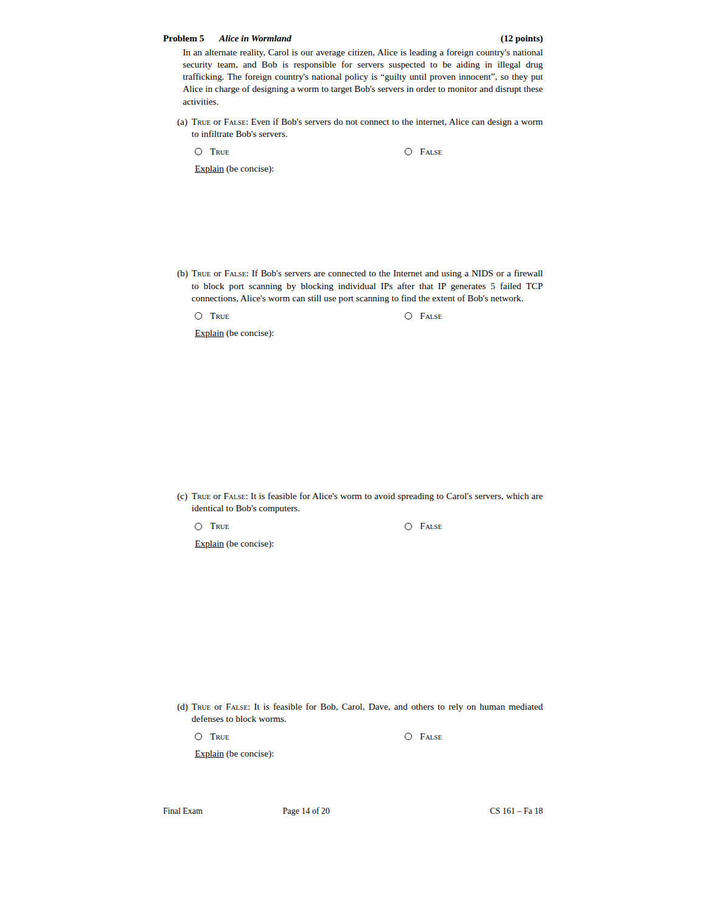Problem 5 Alice in Wormland (12 points)
In an alternate reality, Carol is our average citizen, Alice is leading a foreign country's national security team, and Bob is responsible for servers suspected to be aiding in illegal drug trafficking. The foreign country's national policy is “guilty until proven innocent”, so they put Alice in charge of designing a worm to target Bob's servers in order to monitor and disrupt these activities.
(a)
True or False: Even if Bob's servers do not connect to the internet, Alice can design a worm to infiltrate Bob's servers.
True False
Explain (be concise):
(b)
True or False: If Bob's servers are connected to the Internet and using a NIDS or a firewall to block port scanning by blocking individual IPs after that IP generates 5 failed TCP connections, Alice's worm can still use port scanning to find the extent of Bob's network.
True False
Explain (be concise):
(c)
True or False: It is feasible for Alice's worm to avoid spreading to Carol's servers, which are identical to Bob's computers.
True False
Explain (be concise):
(d)
True or False: It is feasible for Bob, Carol, Dave, and others to rely on human mediated defenses to block worms.
True False
Explain (be concise):
Final Exam Page 14 of 20 CS 161 – Fa 18